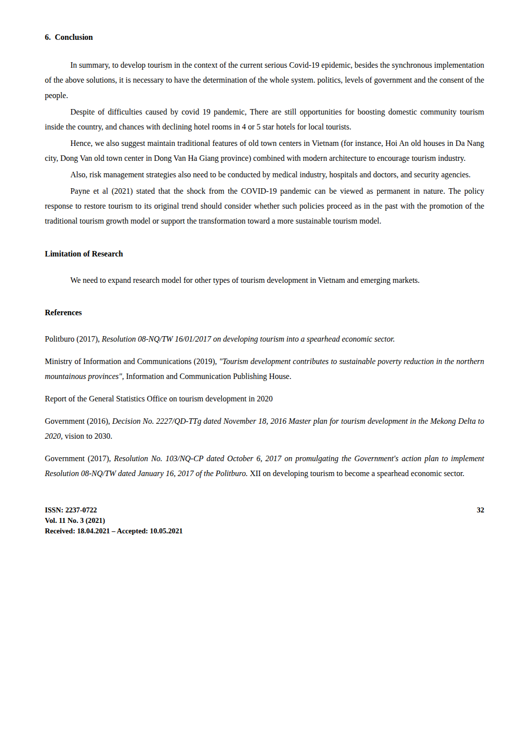6. Conclusion
In summary, to develop tourism in the context of the current serious Covid-19 epidemic, besides the synchronous implementation of the above solutions, it is necessary to have the determination of the whole system. politics, levels of government and the consent of the people.
Despite of difficulties caused by covid 19 pandemic, There are still opportunities for boosting domestic community tourism inside the country, and chances with declining hotel rooms in 4 or 5 star hotels for local tourists.
Hence, we also suggest maintain traditional features of old town centers in Vietnam (for instance, Hoi An old houses in Da Nang city, Dong Van old town center in Dong Van Ha Giang province) combined with modern architecture to encourage tourism industry.
Also, risk management strategies also need to be conducted by medical industry, hospitals and doctors, and security agencies.
Payne et al (2021) stated that the shock from the COVID-19 pandemic can be viewed as permanent in nature. The policy response to restore tourism to its original trend should consider whether such policies proceed as in the past with the promotion of the traditional tourism growth model or support the transformation toward a more sustainable tourism model.
Limitation of Research
We need to expand research model for other types of tourism development in Vietnam and emerging markets.
References
Politburo (2017), Resolution 08-NQ/TW 16/01/2017 on developing tourism into a spearhead economic sector.
Ministry of Information and Communications (2019), "Tourism development contributes to sustainable poverty reduction in the northern mountainous provinces", Information and Communication Publishing House.
Report of the General Statistics Office on tourism development in 2020
Government (2016), Decision No. 2227/QD-TTg dated November 18, 2016 Master plan for tourism development in the Mekong Delta to 2020, vision to 2030.
Government (2017), Resolution No. 103/NQ-CP dated October 6, 2017 on promulgating the Government's action plan to implement Resolution 08-NQ/TW dated January 16, 2017 of the Politburo. XII on developing tourism to become a spearhead economic sector.
32 ISSN: 2237-0722
Vol. 11 No. 3 (2021)
Received: 18.04.2021 – Accepted: 10.05.2021